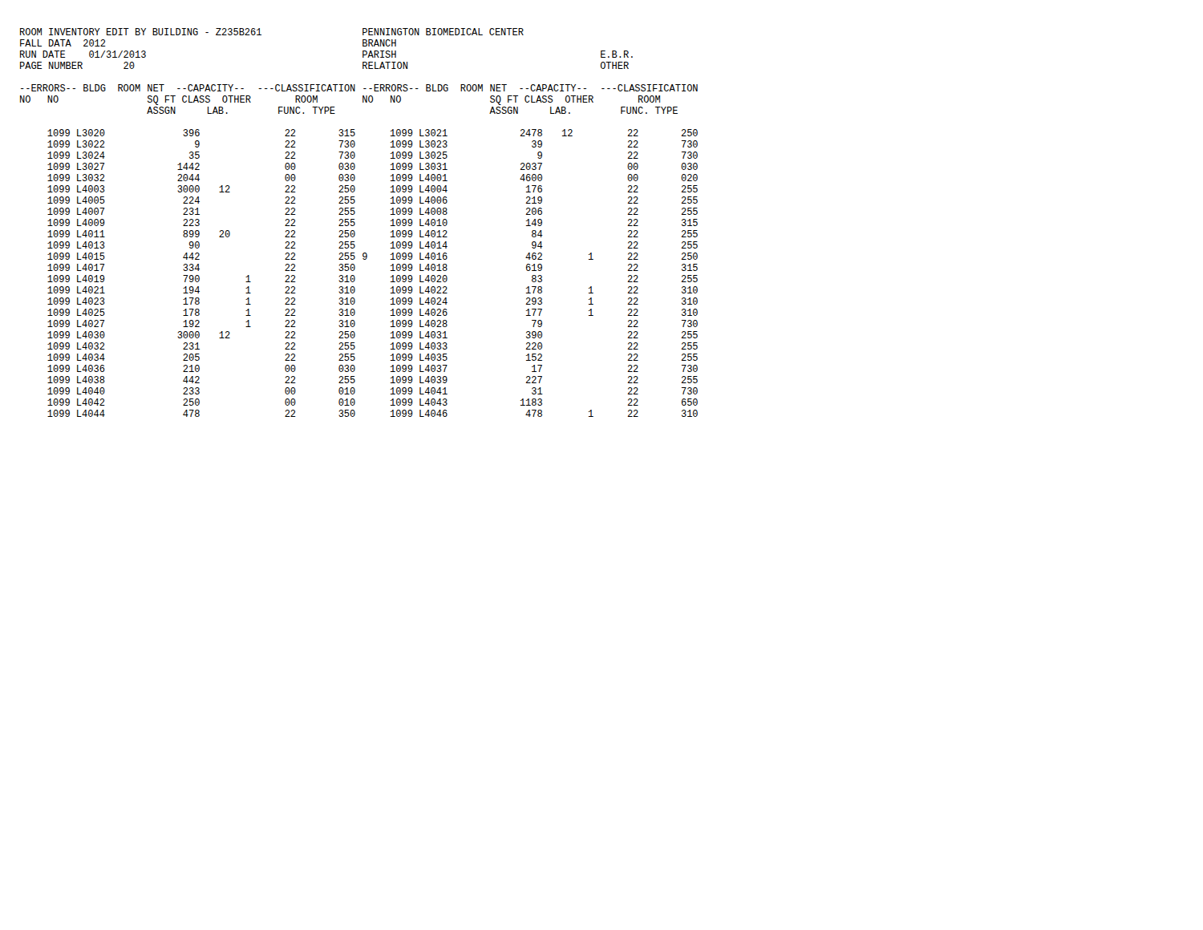| ROOM INVENTORY EDIT BY BUILDING - Z235B261 | PENNINGTON BIOMEDICAL CENTER |
| FALL DATA 2012 | BRANCH |
| RUN DATE 01/31/2013 | PARISH | E.B.R. |
| PAGE NUMBER 20 | RELATION | OTHER |
| --ERRORS-- BLDG ROOM | NET --CAPACITY-- | ---CLASSIFICATION | --ERRORS-- BLDG ROOM | NET --CAPACITY-- | ---CLASSIFICATION |
| NO | NO | SQ FT CLASS OTHER | ROOM | NO | NO | SQ FT CLASS OTHER | ROOM |
| | | ASSGN | LAB. | FUNC. TYPE | | | ASSGN | LAB. | FUNC. TYPE |
| | 1099 L3020 | 396 | | | 22 | 315 | | 1099 L3021 | 2478 | 12 | | 22 | 250 |
| | 1099 L3022 | 9 | | | 22 | 730 | | 1099 L3023 | 39 | | | 22 | 730 |
| | 1099 L3024 | 35 | | | 22 | 730 | | 1099 L3025 | 9 | | | 22 | 730 |
| | 1099 L3027 | 1442 | | | 00 | 030 | | 1099 L3031 | 2037 | | | 00 | 030 |
| | 1099 L3032 | 2044 | | | 00 | 030 | | 1099 L4001 | 4600 | | | 00 | 020 |
| | 1099 L4003 | 3000 | 12 | | 22 | 250 | | 1099 L4004 | 176 | | | 22 | 255 |
| | 1099 L4005 | 224 | | | 22 | 255 | | 1099 L4006 | 219 | | | 22 | 255 |
| | 1099 L4007 | 231 | | | 22 | 255 | | 1099 L4008 | 206 | | | 22 | 255 |
| | 1099 L4009 | 223 | | | 22 | 255 | | 1099 L4010 | 149 | | | 22 | 315 |
| | 1099 L4011 | 899 | 20 | | 22 | 250 | | 1099 L4012 | 84 | | | 22 | 255 |
| | 1099 L4013 | 90 | | | 22 | 255 | | 1099 L4014 | 94 | | | 22 | 255 |
| | 1099 L4015 | 442 | | | 22 | 255 | 9 | 1099 L4016 | 462 | | 1 | 22 | 250 |
| | 1099 L4017 | 334 | | | 22 | 350 | | 1099 L4018 | 619 | | | 22 | 315 |
| | 1099 L4019 | 790 | | 1 | 22 | 310 | | 1099 L4020 | 83 | | | 22 | 255 |
| | 1099 L4021 | 194 | | 1 | 22 | 310 | | 1099 L4022 | 178 | | 1 | 22 | 310 |
| | 1099 L4023 | 178 | | 1 | 22 | 310 | | 1099 L4024 | 293 | | 1 | 22 | 310 |
| | 1099 L4025 | 178 | | 1 | 22 | 310 | | 1099 L4026 | 177 | | 1 | 22 | 310 |
| | 1099 L4027 | 192 | | 1 | 22 | 310 | | 1099 L4028 | 79 | | | 22 | 730 |
| | 1099 L4030 | 3000 | 12 | | 22 | 250 | | 1099 L4031 | 390 | | | 22 | 255 |
| | 1099 L4032 | 231 | | | 22 | 255 | | 1099 L4033 | 220 | | | 22 | 255 |
| | 1099 L4034 | 205 | | | 22 | 255 | | 1099 L4035 | 152 | | | 22 | 255 |
| | 1099 L4036 | 210 | | | 00 | 030 | | 1099 L4037 | 17 | | | 22 | 730 |
| | 1099 L4038 | 442 | | | 22 | 255 | | 1099 L4039 | 227 | | | 22 | 255 |
| | 1099 L4040 | 233 | | | 00 | 010 | | 1099 L4041 | 31 | | | 22 | 730 |
| | 1099 L4042 | 250 | | | 00 | 010 | | 1099 L4043 | 1183 | | | 22 | 650 |
| | 1099 L4044 | 478 | | | 22 | 350 | | 1099 L4046 | 478 | | 1 | 22 | 310 |